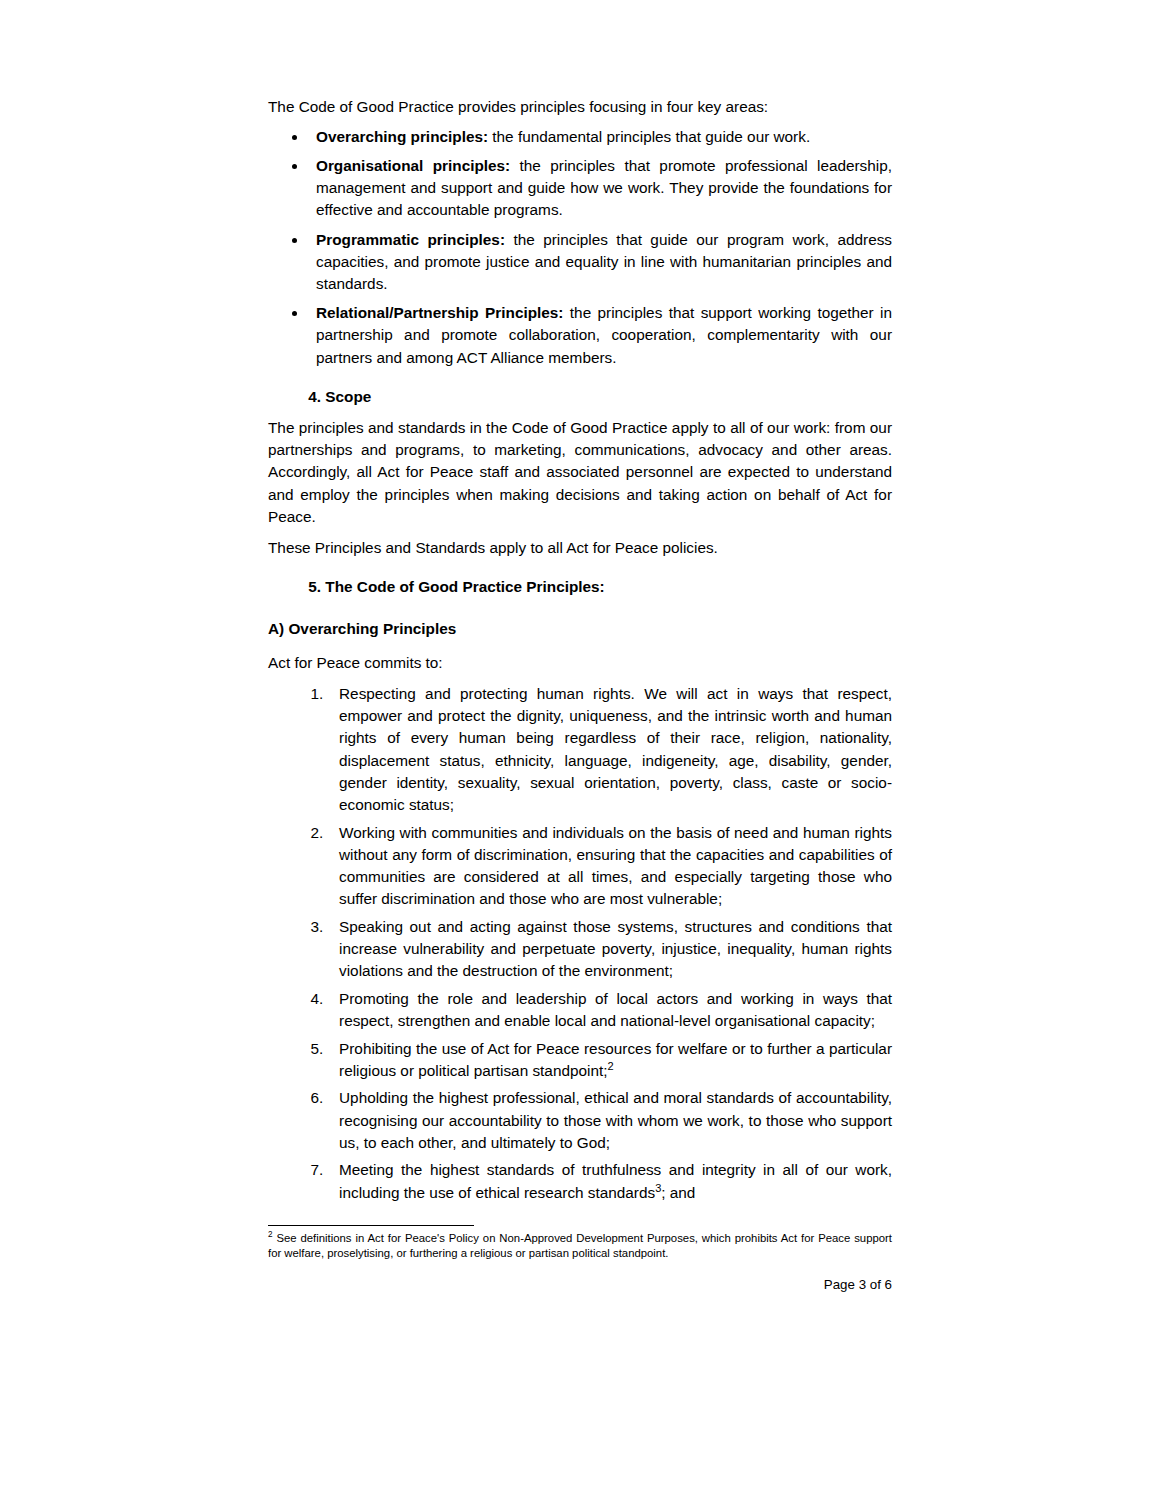The Code of Good Practice provides principles focusing in four key areas:
Overarching principles: the fundamental principles that guide our work.
Organisational principles: the principles that promote professional leadership, management and support and guide how we work. They provide the foundations for effective and accountable programs.
Programmatic principles: the principles that guide our program work, address capacities, and promote justice and equality in line with humanitarian principles and standards.
Relational/Partnership Principles: the principles that support working together in partnership and promote collaboration, cooperation, complementarity with our partners and among ACT Alliance members.
4. Scope
The principles and standards in the Code of Good Practice apply to all of our work: from our partnerships and programs, to marketing, communications, advocacy and other areas. Accordingly, all Act for Peace staff and associated personnel are expected to understand and employ the principles when making decisions and taking action on behalf of Act for Peace.
These Principles and Standards apply to all Act for Peace policies.
5. The Code of Good Practice Principles:
A) Overarching Principles
Act for Peace commits to:
Respecting and protecting human rights. We will act in ways that respect, empower and protect the dignity, uniqueness, and the intrinsic worth and human rights of every human being regardless of their race, religion, nationality, displacement status, ethnicity, language, indigeneity, age, disability, gender, gender identity, sexuality, sexual orientation, poverty, class, caste or socio-economic status;
Working with communities and individuals on the basis of need and human rights without any form of discrimination, ensuring that the capacities and capabilities of communities are considered at all times, and especially targeting those who suffer discrimination and those who are most vulnerable;
Speaking out and acting against those systems, structures and conditions that increase vulnerability and perpetuate poverty, injustice, inequality, human rights violations and the destruction of the environment;
Promoting the role and leadership of local actors and working in ways that respect, strengthen and enable local and national-level organisational capacity;
Prohibiting the use of Act for Peace resources for welfare or to further a particular religious or political partisan standpoint;2
Upholding the highest professional, ethical and moral standards of accountability, recognising our accountability to those with whom we work, to those who support us, to each other, and ultimately to God;
Meeting the highest standards of truthfulness and integrity in all of our work, including the use of ethical research standards3; and
2 See definitions in Act for Peace's Policy on Non-Approved Development Purposes, which prohibits Act for Peace support for welfare, proselytising, or furthering a religious or partisan political standpoint.
Page 3 of 6